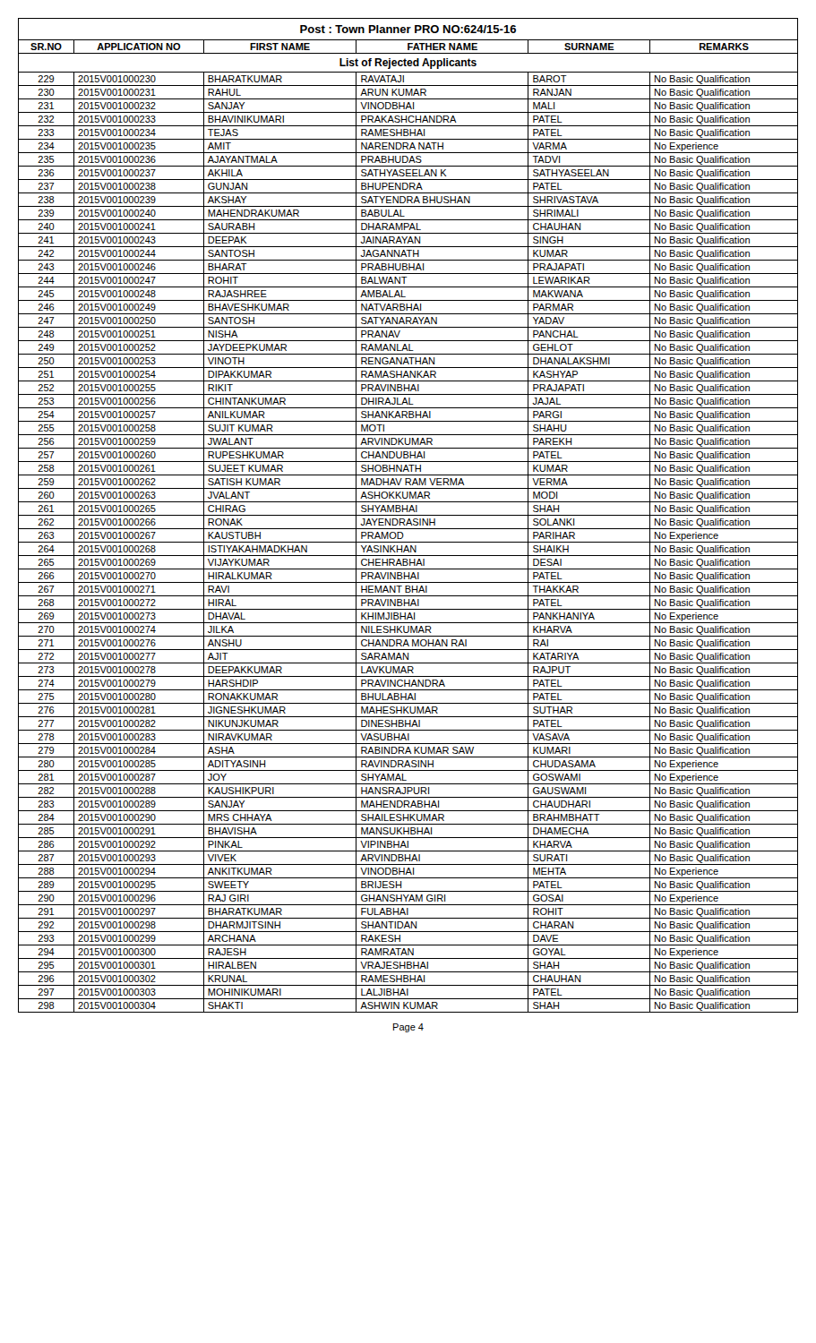Post : Town Planner PRO NO:624/15-16
| List of Rejected Applicants |
| SR.NO | APPLICATION NO | FIRST NAME | FATHER NAME | SURNAME | REMARKS |
| 229 | 2015V001000230 | BHARATKUMAR | RAVATAJI | BAROT | No Basic Qualification |
| 230 | 2015V001000231 | RAHUL | ARUN KUMAR | RANJAN | No Basic Qualification |
| 231 | 2015V001000232 | SANJAY | VINODBHAI | MALI | No Basic Qualification |
| 232 | 2015V001000233 | BHAVINIKUMARI | PRAKASHCHANDRA | PATEL | No Basic Qualification |
| 233 | 2015V001000234 | TEJAS | RAMESHBHAI | PATEL | No Basic Qualification |
| 234 | 2015V001000235 | AMIT | NARENDRA NATH | VARMA | No Experience |
| 235 | 2015V001000236 | AJAYANTMALA | PRABHUDAS | TADVI | No Basic Qualification |
| 236 | 2015V001000237 | AKHILA | SATHYASEELAN K | SATHYASEELAN | No Basic Qualification |
| 237 | 2015V001000238 | GUNJAN | BHUPENDRA | PATEL | No Basic Qualification |
| 238 | 2015V001000239 | AKSHAY | SATYENDRA BHUSHAN | SHRIVASTAVA | No Basic Qualification |
| 239 | 2015V001000240 | MAHENDRAKUMAR | BABULAL | SHRIMALI | No Basic Qualification |
| 240 | 2015V001000241 | SAURABH | DHARAMPAL | CHAUHAN | No Basic Qualification |
| 241 | 2015V001000243 | DEEPAK | JAINARAYAN | SINGH | No Basic Qualification |
| 242 | 2015V001000244 | SANTOSH | JAGANNATH | KUMAR | No Basic Qualification |
| 243 | 2015V001000246 | BHARAT | PRABHUBHAI | PRAJAPATI | No Basic Qualification |
| 244 | 2015V001000247 | ROHIT | BALWANT | LEWARIKAR | No Basic Qualification |
| 245 | 2015V001000248 | RAJASHREE | AMBALAL | MAKWANA | No Basic Qualification |
| 246 | 2015V001000249 | BHAVESHKUMAR | NATVARBHAI | PARMAR | No Basic Qualification |
| 247 | 2015V001000250 | SANTOSH | SATYANARAYAN | YADAV | No Basic Qualification |
| 248 | 2015V001000251 | NISHA | PRANAV | PANCHAL | No Basic Qualification |
| 249 | 2015V001000252 | JAYDEEPKUMAR | RAMANLAL | GEHLOT | No Basic Qualification |
| 250 | 2015V001000253 | VINOTH | RENGANATHAN | DHANALAKSHMI | No Basic Qualification |
| 251 | 2015V001000254 | DIPAKKUMAR | RAMASHANKAR | KASHYAP | No Basic Qualification |
| 252 | 2015V001000255 | RIKIT | PRAVINBHAI | PRAJAPATI | No Basic Qualification |
| 253 | 2015V001000256 | CHINTANKUMAR | DHIRAJLAL | JAJAL | No Basic Qualification |
| 254 | 2015V001000257 | ANILKUMAR | SHANKARBHAI | PARGI | No Basic Qualification |
| 255 | 2015V001000258 | SUJIT KUMAR | MOTI | SHAHU | No Basic Qualification |
| 256 | 2015V001000259 | JWALANT | ARVINDKUMAR | PAREKH | No Basic Qualification |
| 257 | 2015V001000260 | RUPESHKUMAR | CHANDUBHAI | PATEL | No Basic Qualification |
| 258 | 2015V001000261 | SUJEET KUMAR | SHOBHNATH | KUMAR | No Basic Qualification |
| 259 | 2015V001000262 | SATISH KUMAR | MADHAV RAM VERMA | VERMA | No Basic Qualification |
| 260 | 2015V001000263 | JVALANT | ASHOKKUMAR | MODI | No Basic Qualification |
| 261 | 2015V001000265 | CHIRAG | SHYAMBHAI | SHAH | No Basic Qualification |
| 262 | 2015V001000266 | RONAK | JAYENDRASINH | SOLANKI | No Basic Qualification |
| 263 | 2015V001000267 | KAUSTUBH | PRAMOD | PARIHAR | No Experience |
| 264 | 2015V001000268 | ISTIYAKAHMADKHAN | YASINKHAN | SHAIKH | No Basic Qualification |
| 265 | 2015V001000269 | VIJAYKUMAR | CHEHRABHAI | DESAI | No Basic Qualification |
| 266 | 2015V001000270 | HIRALKUMAR | PRAVINBHAI | PATEL | No Basic Qualification |
| 267 | 2015V001000271 | RAVI | HEMANT BHAI | THAKKAR | No Basic Qualification |
| 268 | 2015V001000272 | HIRAL | PRAVINBHAI | PATEL | No Basic Qualification |
| 269 | 2015V001000273 | DHAVAL | KHIMJIBHAI | PANKHANIYA | No Experience |
| 270 | 2015V001000274 | JILKA | NILESHKUMAR | KHARVA | No Basic Qualification |
| 271 | 2015V001000276 | ANSHU | CHANDRA MOHAN RAI | RAI | No Basic Qualification |
| 272 | 2015V001000277 | AJIT | SARAMAN | KATARIYA | No Basic Qualification |
| 273 | 2015V001000278 | DEEPAKKUMAR | LAVKUMAR | RAJPUT | No Basic Qualification |
| 274 | 2015V001000279 | HARSHDIP | PRAVINCHANDRA | PATEL | No Basic Qualification |
| 275 | 2015V001000280 | RONAKKUMAR | BHULABHAI | PATEL | No Basic Qualification |
| 276 | 2015V001000281 | JIGNESHKUMAR | MAHESHKUMAR | SUTHAR | No Basic Qualification |
| 277 | 2015V001000282 | NIKUNJKUMAR | DINESHBHAI | PATEL | No Basic Qualification |
| 278 | 2015V001000283 | NIRAVKUMAR | VASUBHAI | VASAVA | No Basic Qualification |
| 279 | 2015V001000284 | ASHA | RABINDRA KUMAR SAW | KUMARI | No Basic Qualification |
| 280 | 2015V001000285 | ADITYASINH | RAVINDRASINH | CHUDASAMA | No Experience |
| 281 | 2015V001000287 | JOY | SHYAMAL | GOSWAMI | No Experience |
| 282 | 2015V001000288 | KAUSHIKPURI | HANSRAJPURI | GAUSWAMI | No Basic Qualification |
| 283 | 2015V001000289 | SANJAY | MAHENDRABHAI | CHAUDHARI | No Basic Qualification |
| 284 | 2015V001000290 | MRS CHHAYA | SHAILESHKUMAR | BRAHMBHATT | No Basic Qualification |
| 285 | 2015V001000291 | BHAVISHA | MANSUKHBHAI | DHAMECHA | No Basic Qualification |
| 286 | 2015V001000292 | PINKAL | VIPINBHAI | KHARVA | No Basic Qualification |
| 287 | 2015V001000293 | VIVEK | ARVINDBHAI | SURATI | No Basic Qualification |
| 288 | 2015V001000294 | ANKITKUMAR | VINODBHAI | MEHTA | No Experience |
| 289 | 2015V001000295 | SWEETY | BRIJESH | PATEL | No Basic Qualification |
| 290 | 2015V001000296 | RAJ GIRI | GHANSHYAM GIRI | GOSAI | No Experience |
| 291 | 2015V001000297 | BHARATKUMAR | FULABHAI | ROHIT | No Basic Qualification |
| 292 | 2015V001000298 | DHARMJITSINH | SHANTIDAN | CHARAN | No Basic Qualification |
| 293 | 2015V001000299 | ARCHANA | RAKESH | DAVE | No Basic Qualification |
| 294 | 2015V001000300 | RAJESH | RAMRATAN | GOYAL | No Experience |
| 295 | 2015V001000301 | HIRALBEN | VRAJESHBHAI | SHAH | No Basic Qualification |
| 296 | 2015V001000302 | KRUNAL | RAMESHBHAI | CHAUHAN | No Basic Qualification |
| 297 | 2015V001000303 | MOHINIKUMARI | LALJIBHAI | PATEL | No Basic Qualification |
| 298 | 2015V001000304 | SHAKTI | ASHWIN KUMAR | SHAH | No Basic Qualification |
Page 4